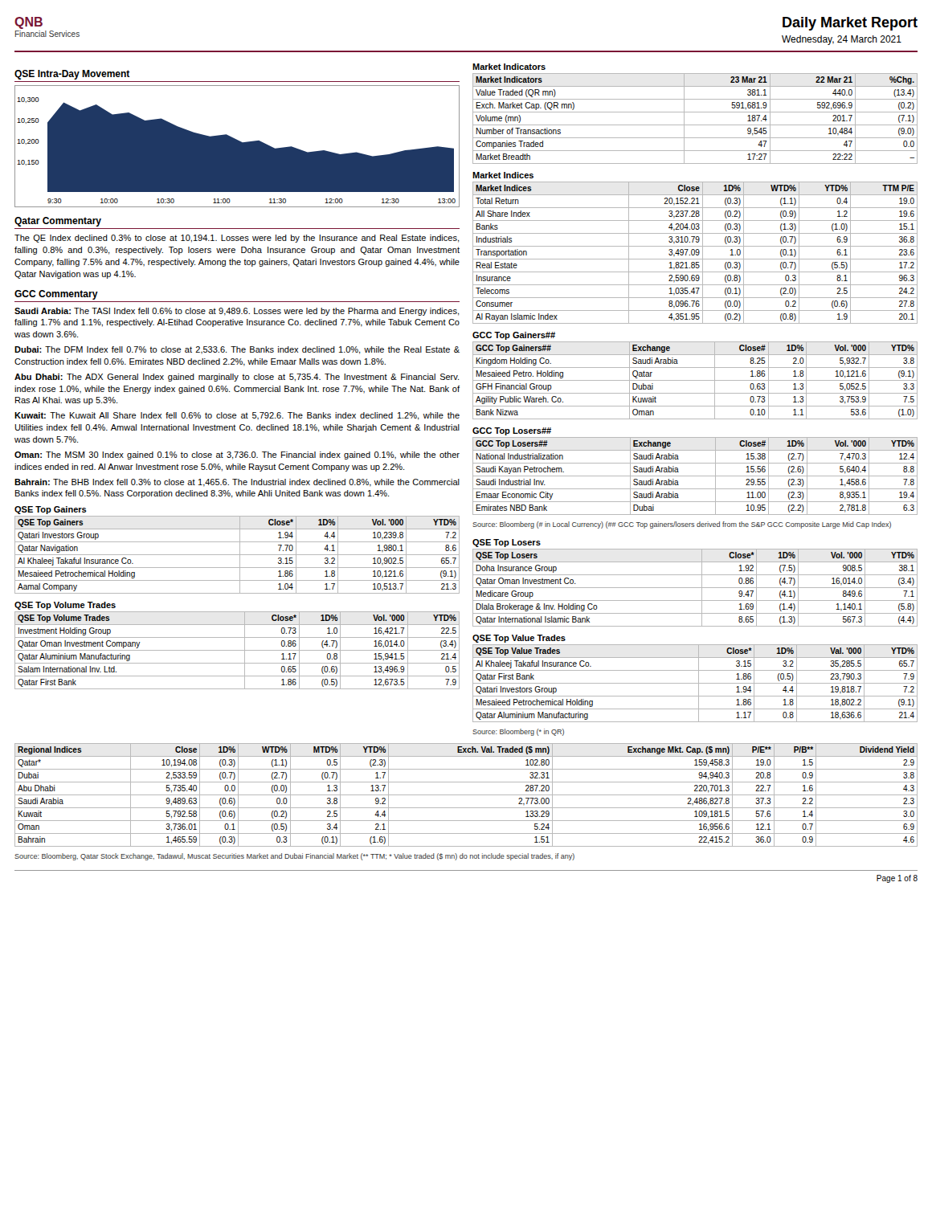QNBFinancial Services
Daily Market Report
Wednesday, 24 March 2021
QSE Intra-Day Movement
10,300
10,250
10,200
10,150
9:3010:0010:3011:0011:3012:0012:3013:00
Qatar Commentary
The QE Index declined 0.3% to close at 10,194.1. Losses were led by the Insurance and Real Estate indices, falling 0.8% and 0.3%, respectively. Top losers were Doha Insurance Group and Qatar Oman Investment Company, falling 7.5% and 4.7%, respectively. Among the top gainers, Qatari Investors Group gained 4.4%, while Qatar Navigation was up 4.1%.
GCC Commentary
Saudi Arabia: The TASI Index fell 0.6% to close at 9,489.6. Losses were led by the Pharma and Energy indices, falling 1.7% and 1.1%, respectively. Al-Etihad Cooperative Insurance Co. declined 7.7%, while Tabuk Cement Co was down 3.6%.
Dubai: The DFM Index fell 0.7% to close at 2,533.6. The Banks index declined 1.0%, while the Real Estate & Construction index fell 0.6%. Emirates NBD declined 2.2%, while Emaar Malls was down 1.8%.
Abu Dhabi: The ADX General Index gained marginally to close at 5,735.4. The Investment & Financial Serv. index rose 1.0%, while the Energy index gained 0.6%. Commercial Bank Int. rose 7.7%, while The Nat. Bank of Ras Al Khai. was up 5.3%.
Kuwait: The Kuwait All Share Index fell 0.6% to close at 5,792.6. The Banks index declined 1.2%, while the Utilities index fell 0.4%. Amwal International Investment Co. declined 18.1%, while Sharjah Cement & Industrial was down 5.7%.
Oman: The MSM 30 Index gained 0.1% to close at 3,736.0. The Financial index gained 0.1%, while the other indices ended in red. Al Anwar Investment rose 5.0%, while Raysut Cement Company was up 2.2%.
Bahrain: The BHB Index fell 0.3% to close at 1,465.6. The Industrial index declined 0.8%, while the Commercial Banks index fell 0.5%. Nass Corporation declined 8.3%, while Ahli United Bank was down 1.4%.
QSE Top Gainers
| QSE Top Gainers | Close* | 1D% | Vol. '000 | YTD% |
| --- | --- | --- | --- | --- |
| Qatari Investors Group | 1.94 | 4.4 | 10,239.8 | 7.2 |
| Qatar Navigation | 7.70 | 4.1 | 1,980.1 | 8.6 |
| Al Khaleej Takaful Insurance Co. | 3.15 | 3.2 | 10,902.5 | 65.7 |
| Mesaieed Petrochemical Holding | 1.86 | 1.8 | 10,121.6 | (9.1) |
| Aamal Company | 1.04 | 1.7 | 10,513.7 | 21.3 |
QSE Top Volume Trades
| QSE Top Volume Trades | Close* | 1D% | Vol. '000 | YTD% |
| --- | --- | --- | --- | --- |
| Investment Holding Group | 0.73 | 1.0 | 16,421.7 | 22.5 |
| Qatar Oman Investment Company | 0.86 | (4.7) | 16,014.0 | (3.4) |
| Qatar Aluminium Manufacturing | 1.17 | 0.8 | 15,941.5 | 21.4 |
| Salam International Inv. Ltd. | 0.65 | (0.6) | 13,496.9 | 0.5 |
| Qatar First Bank | 1.86 | (0.5) | 12,673.5 | 7.9 |
Market Indicators
| Market Indicators | 23 Mar 21 | 22 Mar 21 | %Chg. |
| --- | --- | --- | --- |
| Value Traded (QR mn) | 381.1 | 440.0 | (13.4) |
| Exch. Market Cap. (QR mn) | 591,681.9 | 592,696.9 | (0.2) |
| Volume (mn) | 187.4 | 201.7 | (7.1) |
| Number of Transactions | 9,545 | 10,484 | (9.0) |
| Companies Traded | 47 | 47 | 0.0 |
| Market Breadth | 17:27 | 22:22 | – |
Market Indices
| Market Indices | Close | 1D% | WTD% | YTD% | TTM P/E |
| --- | --- | --- | --- | --- | --- |
| Total Return | 20,152.21 | (0.3) | (1.1) | 0.4 | 19.0 |
| All Share Index | 3,237.28 | (0.2) | (0.9) | 1.2 | 19.6 |
| Banks | 4,204.03 | (0.3) | (1.3) | (1.0) | 15.1 |
| Industrials | 3,310.79 | (0.3) | (0.7) | 6.9 | 36.8 |
| Transportation | 3,497.09 | 1.0 | (0.1) | 6.1 | 23.6 |
| Real Estate | 1,821.85 | (0.3) | (0.7) | (5.5) | 17.2 |
| Insurance | 2,590.69 | (0.8) | 0.3 | 8.1 | 96.3 |
| Telecoms | 1,035.47 | (0.1) | (2.0) | 2.5 | 24.2 |
| Consumer | 8,096.76 | (0.0) | 0.2 | (0.6) | 27.8 |
| Al Rayan Islamic Index | 4,351.95 | (0.2) | (0.8) | 1.9 | 20.1 |
GCC Top Gainers##
| GCC Top Gainers## | Exchange | Close# | 1D% | Vol. '000 | YTD% |
| --- | --- | --- | --- | --- | --- |
| Kingdom Holding Co. | Saudi Arabia | 8.25 | 2.0 | 5,932.7 | 3.8 |
| Mesaieed Petro. Holding | Qatar | 1.86 | 1.8 | 10,121.6 | (9.1) |
| GFH Financial Group | Dubai | 0.63 | 1.3 | 5,052.5 | 3.3 |
| Agility Public Wareh. Co. | Kuwait | 0.73 | 1.3 | 3,753.9 | 7.5 |
| Bank Nizwa | Oman | 0.10 | 1.1 | 53.6 | (1.0) |
GCC Top Losers##
| GCC Top Losers## | Exchange | Close# | 1D% | Vol. '000 | YTD% |
| --- | --- | --- | --- | --- | --- |
| National Industrialization | Saudi Arabia | 15.38 | (2.7) | 7,470.3 | 12.4 |
| Saudi Kayan Petrochem. | Saudi Arabia | 15.56 | (2.6) | 5,640.4 | 8.8 |
| Saudi Industrial Inv. | Saudi Arabia | 29.55 | (2.3) | 1,458.6 | 7.8 |
| Emaar Economic City | Saudi Arabia | 11.00 | (2.3) | 8,935.1 | 19.4 |
| Emirates NBD Bank | Dubai | 10.95 | (2.2) | 2,781.8 | 6.3 |
Source: Bloomberg (# in Local Currency) (## GCC Top gainers/losers derived from the S&P GCC Composite Large Mid Cap Index)
QSE Top Losers
| QSE Top Losers | Close* | 1D% | Vol. '000 | YTD% |
| --- | --- | --- | --- | --- |
| Doha Insurance Group | 1.92 | (7.5) | 908.5 | 38.1 |
| Qatar Oman Investment Co. | 0.86 | (4.7) | 16,014.0 | (3.4) |
| Medicare Group | 9.47 | (4.1) | 849.6 | 7.1 |
| Dlala Brokerage & Inv. Holding Co | 1.69 | (1.4) | 1,140.1 | (5.8) |
| Qatar International Islamic Bank | 8.65 | (1.3) | 567.3 | (4.4) |
QSE Top Value Trades
| QSE Top Value Trades | Close* | 1D% | Val. '000 | YTD% |
| --- | --- | --- | --- | --- |
| Al Khaleej Takaful Insurance Co. | 3.15 | 3.2 | 35,285.5 | 65.7 |
| Qatar First Bank | 1.86 | (0.5) | 23,790.3 | 7.9 |
| Qatari Investors Group | 1.94 | 4.4 | 19,818.7 | 7.2 |
| Mesaieed Petrochemical Holding | 1.86 | 1.8 | 18,802.2 | (9.1) |
| Qatar Aluminium Manufacturing | 1.17 | 0.8 | 18,636.6 | 21.4 |
Source: Bloomberg (* in QR)
| Regional Indices | Close | 1D% | WTD% | MTD% | YTD% | Exch. Val. Traded ($ mn) | Exchange Mkt. Cap. ($ mn) | P/E** | P/B** | Dividend Yield |
| --- | --- | --- | --- | --- | --- | --- | --- | --- | --- | --- |
| Qatar* | 10,194.08 | (0.3) | (1.1) | 0.5 | (2.3) | 102.80 | 159,458.3 | 19.0 | 1.5 | 2.9 |
| Dubai | 2,533.59 | (0.7) | (2.7) | (0.7) | 1.7 | 32.31 | 94,940.3 | 20.8 | 0.9 | 3.8 |
| Abu Dhabi | 5,735.40 | 0.0 | (0.0) | 1.3 | 13.7 | 287.20 | 220,701.3 | 22.7 | 1.6 | 4.3 |
| Saudi Arabia | 9,489.63 | (0.6) | 0.0 | 3.8 | 9.2 | 2,773.00 | 2,486,827.8 | 37.3 | 2.2 | 2.3 |
| Kuwait | 5,792.58 | (0.6) | (0.2) | 2.5 | 4.4 | 133.29 | 109,181.5 | 57.6 | 1.4 | 3.0 |
| Oman | 3,736.01 | 0.1 | (0.5) | 3.4 | 2.1 | 5.24 | 16,956.6 | 12.1 | 0.7 | 6.9 |
| Bahrain | 1,465.59 | (0.3) | 0.3 | (0.1) | (1.6) | 1.51 | 22,415.2 | 36.0 | 0.9 | 4.6 |
Source: Bloomberg, Qatar Stock Exchange, Tadawul, Muscat Securities Market and Dubai Financial Market (** TTM; * Value traded ($ mn) do not include special trades, if any)
Page 1 of 8